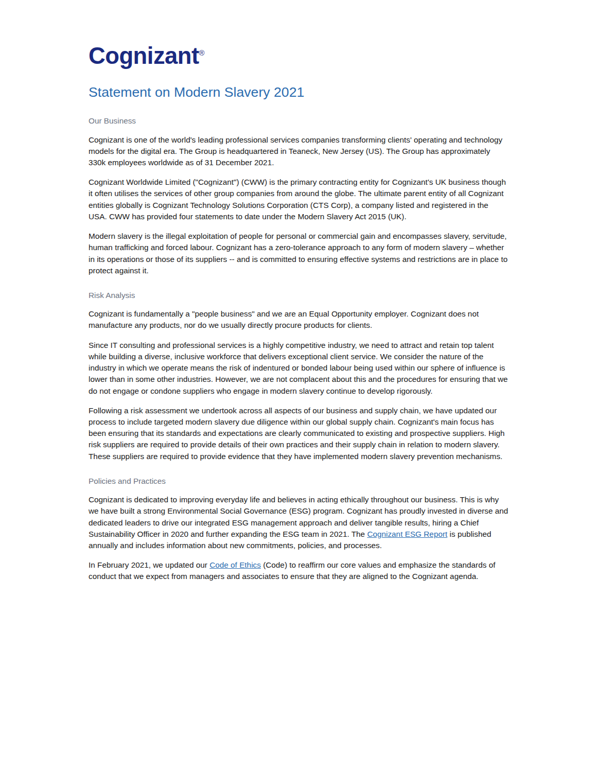Cognizant®
Statement on Modern Slavery 2021
Our Business
Cognizant is one of the world's leading professional services companies transforming clients' operating and technology models for the digital era. The Group is headquartered in Teaneck, New Jersey (US). The Group has approximately 330k employees worldwide as of 31 December 2021.
Cognizant Worldwide Limited ("Cognizant") (CWW) is the primary contracting entity for Cognizant's UK business though it often utilises the services of other group companies from around the globe. The ultimate parent entity of all Cognizant entities globally is Cognizant Technology Solutions Corporation (CTS Corp), a company listed and registered in the USA. CWW has provided four statements to date under the Modern Slavery Act 2015 (UK).
Modern slavery is the illegal exploitation of people for personal or commercial gain and encompasses slavery, servitude, human trafficking and forced labour. Cognizant has a zero-tolerance approach to any form of modern slavery – whether in its operations or those of its suppliers -- and is committed to ensuring effective systems and restrictions are in place to protect against it.
Risk Analysis
Cognizant is fundamentally a "people business" and we are an Equal Opportunity employer. Cognizant does not manufacture any products, nor do we usually directly procure products for clients.
Since IT consulting and professional services is a highly competitive industry, we need to attract and retain top talent while building a diverse, inclusive workforce that delivers exceptional client service. We consider the nature of the industry in which we operate means the risk of indentured or bonded labour being used within our sphere of influence is lower than in some other industries. However, we are not complacent about this and the procedures for ensuring that we do not engage or condone suppliers who engage in modern slavery continue to develop rigorously.
Following a risk assessment we undertook across all aspects of our business and supply chain, we have updated our process to include targeted modern slavery due diligence within our global supply chain. Cognizant's main focus has been ensuring that its standards and expectations are clearly communicated to existing and prospective suppliers. High risk suppliers are required to provide details of their own practices and their supply chain in relation to modern slavery. These suppliers are required to provide evidence that they have implemented modern slavery prevention mechanisms.
Policies and Practices
Cognizant is dedicated to improving everyday life and believes in acting ethically throughout our business. This is why we have built a strong Environmental Social Governance (ESG) program. Cognizant has proudly invested in diverse and dedicated leaders to drive our integrated ESG management approach and deliver tangible results, hiring a Chief Sustainability Officer in 2020 and further expanding the ESG team in 2021. The Cognizant ESG Report is published annually and includes information about new commitments, policies, and processes.
In February 2021, we updated our Code of Ethics (Code) to reaffirm our core values and emphasize the standards of conduct that we expect from managers and associates to ensure that they are aligned to the Cognizant agenda.